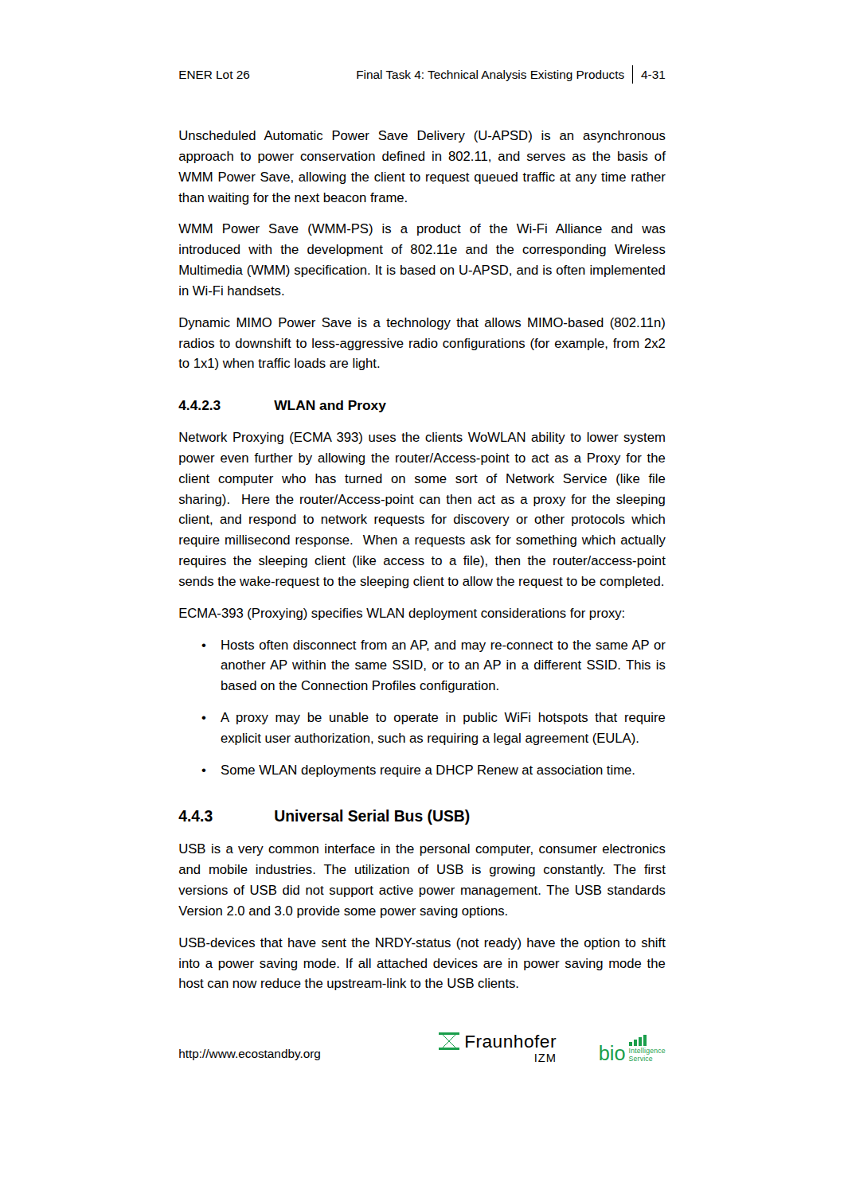ENER Lot 26
Final Task 4: Technical Analysis Existing Products
4-31
Unscheduled Automatic Power Save Delivery (U-APSD) is an asynchronous approach to power conservation defined in 802.11, and serves as the basis of WMM Power Save, allowing the client to request queued traffic at any time rather than waiting for the next beacon frame.
WMM Power Save (WMM-PS) is a product of the Wi-Fi Alliance and was introduced with the development of 802.11e and the corresponding Wireless Multimedia (WMM) specification. It is based on U-APSD, and is often implemented in Wi-Fi handsets.
Dynamic MIMO Power Save is a technology that allows MIMO-based (802.11n) radios to downshift to less-aggressive radio configurations (for example, from 2x2 to 1x1) when traffic loads are light.
4.4.2.3 WLAN and Proxy
Network Proxying (ECMA 393) uses the clients WoWLAN ability to lower system power even further by allowing the router/Access-point to act as a Proxy for the client computer who has turned on some sort of Network Service (like file sharing). Here the router/Access-point can then act as a proxy for the sleeping client, and respond to network requests for discovery or other protocols which require millisecond response. When a requests ask for something which actually requires the sleeping client (like access to a file), then the router/access-point sends the wake-request to the sleeping client to allow the request to be completed.
ECMA-393 (Proxying) specifies WLAN deployment considerations for proxy:
Hosts often disconnect from an AP, and may re-connect to the same AP or another AP within the same SSID, or to an AP in a different SSID. This is based on the Connection Profiles configuration.
A proxy may be unable to operate in public WiFi hotspots that require explicit user authorization, such as requiring a legal agreement (EULA).
Some WLAN deployments require a DHCP Renew at association time.
4.4.3 Universal Serial Bus (USB)
USB is a very common interface in the personal computer, consumer electronics and mobile industries. The utilization of USB is growing constantly. The first versions of USB did not support active power management. The USB standards Version 2.0 and 3.0 provide some power saving options.
USB-devices that have sent the NRDY-status (not ready) have the option to shift into a power saving mode. If all attached devices are in power saving mode the host can now reduce the upstream-link to the USB clients.
http://www.ecostandby.org
Fraunhofer
IZM
bio
Intelligence
Service